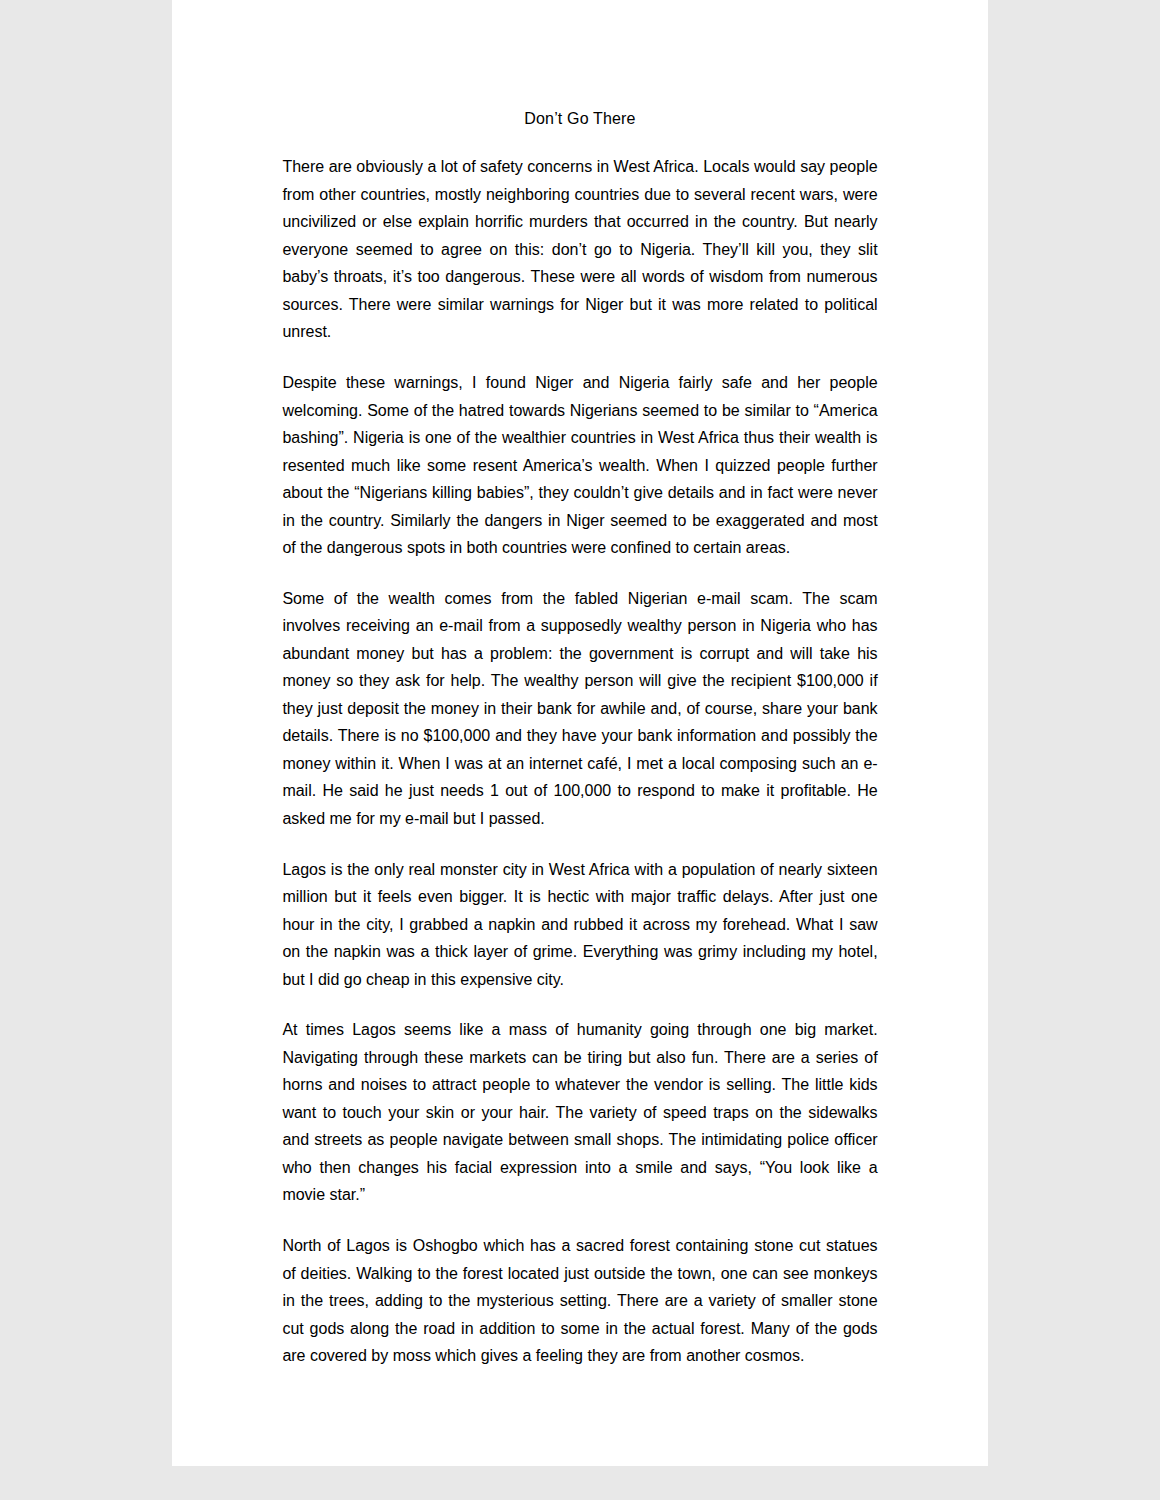Don’t Go There
There are obviously a lot of safety concerns in West Africa. Locals would say people from other countries, mostly neighboring countries due to several recent wars, were uncivilized or else explain horrific murders that occurred in the country. But nearly everyone seemed to agree on this: don’t go to Nigeria. They’ll kill you, they slit baby’s throats, it’s too dangerous. These were all words of wisdom from numerous sources. There were similar warnings for Niger but it was more related to political unrest.
Despite these warnings, I found Niger and Nigeria fairly safe and her people welcoming. Some of the hatred towards Nigerians seemed to be similar to “America bashing”. Nigeria is one of the wealthier countries in West Africa thus their wealth is resented much like some resent America’s wealth. When I quizzed people further about the “Nigerians killing babies”, they couldn’t give details and in fact were never in the country. Similarly the dangers in Niger seemed to be exaggerated and most of the dangerous spots in both countries were confined to certain areas.
Some of the wealth comes from the fabled Nigerian e-mail scam. The scam involves receiving an e-mail from a supposedly wealthy person in Nigeria who has abundant money but has a problem: the government is corrupt and will take his money so they ask for help. The wealthy person will give the recipient $100,000 if they just deposit the money in their bank for awhile and, of course, share your bank details. There is no $100,000 and they have your bank information and possibly the money within it. When I was at an internet café, I met a local composing such an e-mail. He said he just needs 1 out of 100,000 to respond to make it profitable. He asked me for my e-mail but I passed.
Lagos is the only real monster city in West Africa with a population of nearly sixteen million but it feels even bigger. It is hectic with major traffic delays. After just one hour in the city, I grabbed a napkin and rubbed it across my forehead. What I saw on the napkin was a thick layer of grime. Everything was grimy including my hotel, but I did go cheap in this expensive city.
At times Lagos seems like a mass of humanity going through one big market. Navigating through these markets can be tiring but also fun. There are a series of horns and noises to attract people to whatever the vendor is selling. The little kids want to touch your skin or your hair. The variety of speed traps on the sidewalks and streets as people navigate between small shops. The intimidating police officer who then changes his facial expression into a smile and says, “You look like a movie star.”
North of Lagos is Oshogbo which has a sacred forest containing stone cut statues of deities. Walking to the forest located just outside the town, one can see monkeys in the trees, adding to the mysterious setting. There are a variety of smaller stone cut gods along the road in addition to some in the actual forest. Many of the gods are covered by moss which gives a feeling they are from another cosmos.